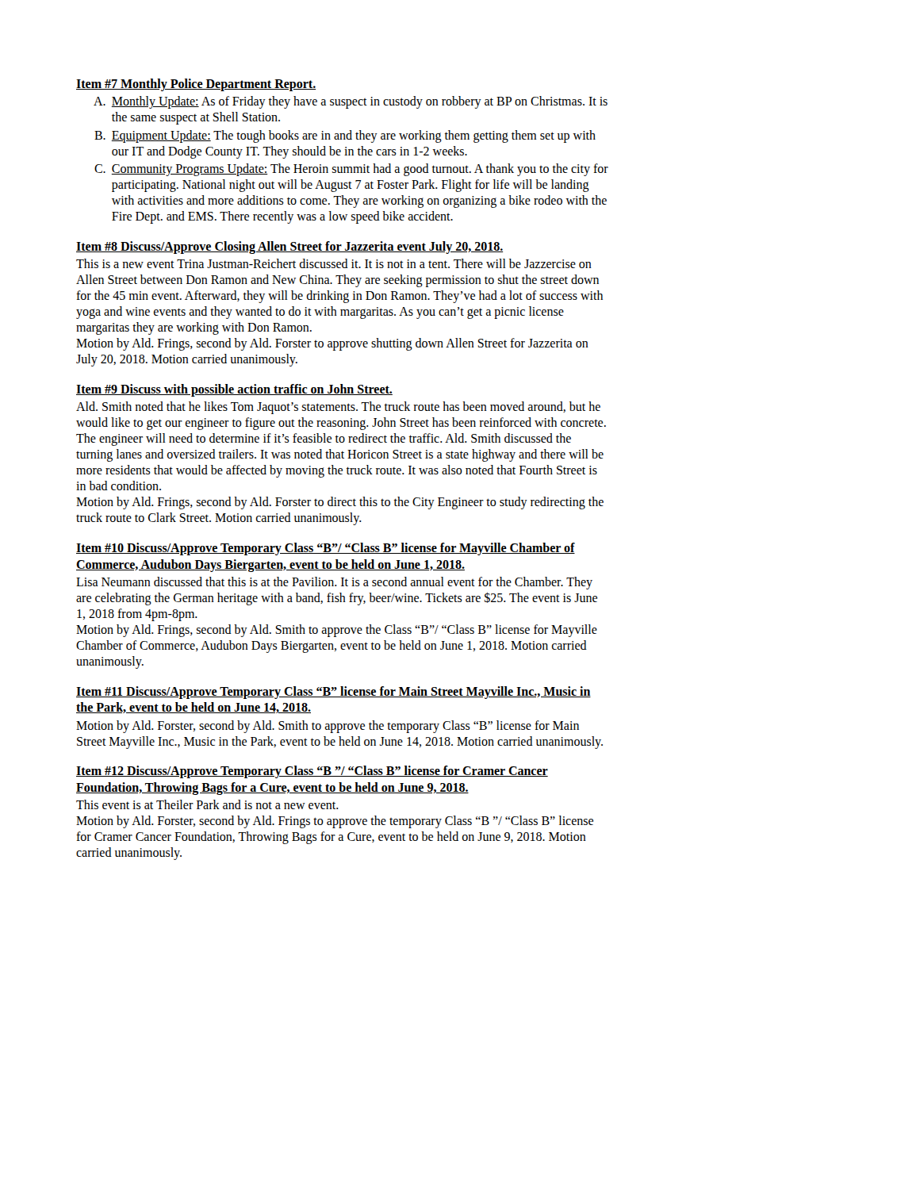Item #7 Monthly Police Department Report.
Monthly Update: As of Friday they have a suspect in custody on robbery at BP on Christmas. It is the same suspect at Shell Station.
Equipment Update: The tough books are in and they are working them getting them set up with our IT and Dodge County IT. They should be in the cars in 1-2 weeks.
Community Programs Update: The Heroin summit had a good turnout. A thank you to the city for participating. National night out will be August 7 at Foster Park. Flight for life will be landing with activities and more additions to come. They are working on organizing a bike rodeo with the Fire Dept. and EMS. There recently was a low speed bike accident.
Item #8 Discuss/Approve Closing Allen Street for Jazzerita event July 20, 2018.
This is a new event Trina Justman-Reichert discussed it. It is not in a tent. There will be Jazzercise on Allen Street between Don Ramon and New China. They are seeking permission to shut the street down for the 45 min event. Afterward, they will be drinking in Don Ramon. They’ve had a lot of success with yoga and wine events and they wanted to do it with margaritas. As you can’t get a picnic license margaritas they are working with Don Ramon.
Motion by Ald. Frings, second by Ald. Forster to approve shutting down Allen Street for Jazzerita on July 20, 2018. Motion carried unanimously.
Item #9 Discuss with possible action traffic on John Street.
Ald. Smith noted that he likes Tom Jaquot’s statements. The truck route has been moved around, but he would like to get our engineer to figure out the reasoning. John Street has been reinforced with concrete. The engineer will need to determine if it’s feasible to redirect the traffic. Ald. Smith discussed the turning lanes and oversized trailers. It was noted that Horicon Street is a state highway and there will be more residents that would be affected by moving the truck route. It was also noted that Fourth Street is in bad condition.
Motion by Ald. Frings, second by Ald. Forster to direct this to the City Engineer to study redirecting the truck route to Clark Street. Motion carried unanimously.
Item #10 Discuss/Approve Temporary Class “B”/ “Class B” license for Mayville Chamber of Commerce, Audubon Days Biergarten, event to be held on June 1, 2018.
Lisa Neumann discussed that this is at the Pavilion. It is a second annual event for the Chamber. They are celebrating the German heritage with a band, fish fry, beer/wine. Tickets are $25. The event is June 1, 2018 from 4pm-8pm.
Motion by Ald. Frings, second by Ald. Smith to approve the Class “B”/ “Class B” license for Mayville Chamber of Commerce, Audubon Days Biergarten, event to be held on June 1, 2018. Motion carried unanimously.
Item #11 Discuss/Approve Temporary Class “B” license for Main Street Mayville Inc., Music in the Park, event to be held on June 14, 2018.
Motion by Ald. Forster, second by Ald. Smith to approve the temporary Class “B” license for Main Street Mayville Inc., Music in the Park, event to be held on June 14, 2018. Motion carried unanimously.
Item #12 Discuss/Approve Temporary Class “B ”/ “Class B” license for Cramer Cancer Foundation, Throwing Bags for a Cure, event to be held on June 9, 2018.
This event is at Theiler Park and is not a new event.
Motion by Ald. Forster, second by Ald. Frings to approve the temporary Class “B ”/ “Class B” license for Cramer Cancer Foundation, Throwing Bags for a Cure, event to be held on June 9, 2018. Motion carried unanimously.